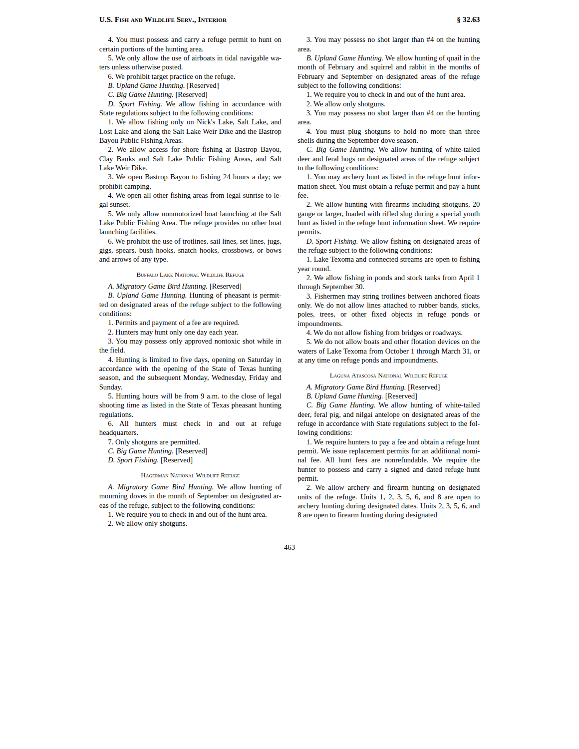U.S. Fish and Wildlife Serv., Interior § 32.63
4. You must possess and carry a refuge permit to hunt on certain portions of the hunting area.
5. We only allow the use of airboats in tidal navigable waters unless otherwise posted.
6. We prohibit target practice on the refuge.
B. Upland Game Hunting. [Reserved]
C. Big Game Hunting. [Reserved]
D. Sport Fishing. We allow fishing in accordance with State regulations subject to the following conditions:
1. We allow fishing only on Nick's Lake, Salt Lake, and Lost Lake and along the Salt Lake Weir Dike and the Bastrop Bayou Public Fishing Areas.
2. We allow access for shore fishing at Bastrop Bayou, Clay Banks and Salt Lake Public Fishing Areas, and Salt Lake Weir Dike.
3. We open Bastrop Bayou to fishing 24 hours a day; we prohibit camping.
4. We open all other fishing areas from legal sunrise to legal sunset.
5. We only allow nonmotorized boat launching at the Salt Lake Public Fishing Area. The refuge provides no other boat launching facilities.
6. We prohibit the use of trotlines, sail lines, set lines, jugs, gigs, spears, bush hooks, snatch hooks, crossbows, or bows and arrows of any type.
Buffalo Lake National Wildlife Refuge
A. Migratory Game Bird Hunting. [Reserved]
B. Upland Game Hunting. Hunting of pheasant is permitted on designated areas of the refuge subject to the following conditions:
1. Permits and payment of a fee are required.
2. Hunters may hunt only one day each year.
3. You may possess only approved nontoxic shot while in the field.
4. Hunting is limited to five days, opening on Saturday in accordance with the opening of the State of Texas hunting season, and the subsequent Monday, Wednesday, Friday and Sunday.
5. Hunting hours will be from 9 a.m. to the close of legal shooting time as listed in the State of Texas pheasant hunting regulations.
6. All hunters must check in and out at refuge headquarters.
7. Only shotguns are permitted.
C. Big Game Hunting. [Reserved]
D. Sport Fishing. [Reserved]
Hagerman National Wildlife Refuge
A. Migratory Game Bird Hunting. We allow hunting of mourning doves in the month of September on designated areas of the refuge, subject to the following conditions:
1. We require you to check in and out of the hunt area.
2. We allow only shotguns.
3. You may possess no shot larger than #4 on the hunting area.
B. Upland Game Hunting. We allow hunting of quail in the month of February and squirrel and rabbit in the months of February and September on designated areas of the refuge subject to the following conditions:
1. We require you to check in and out of the hunt area.
2. We allow only shotguns.
3. You may possess no shot larger than #4 on the hunting area.
4. You must plug shotguns to hold no more than three shells during the September dove season.
C. Big Game Hunting. We allow hunting of white-tailed deer and feral hogs on designated areas of the refuge subject to the following conditions:
1. You may archery hunt as listed in the refuge hunt information sheet. You must obtain a refuge permit and pay a hunt fee.
2. We allow hunting with firearms including shotguns, 20 gauge or larger, loaded with rifled slug during a special youth hunt as listed in the refuge hunt information sheet. We require permits.
D. Sport Fishing. We allow fishing on designated areas of the refuge subject to the following conditions:
1. Lake Texoma and connected streams are open to fishing year round.
2. We allow fishing in ponds and stock tanks from April 1 through September 30.
3. Fishermen may string trotlines between anchored floats only. We do not allow lines attached to rubber bands, sticks, poles, trees, or other fixed objects in refuge ponds or impoundments.
4. We do not allow fishing from bridges or roadways.
5. We do not allow boats and other flotation devices on the waters of Lake Texoma from October 1 through March 31, or at any time on refuge ponds and impoundments.
Laguna Atascosa National Wildlife Refuge
A. Migratory Game Bird Hunting. [Reserved]
B. Upland Game Hunting. [Reserved]
C. Big Game Hunting. We allow hunting of white-tailed deer, feral pig, and nilgai antelope on designated areas of the refuge in accordance with State regulations subject to the following conditions:
1. We require hunters to pay a fee and obtain a refuge hunt permit. We issue replacement permits for an additional nominal fee. All hunt fees are nonrefundable. We require the hunter to possess and carry a signed and dated refuge hunt permit.
2. We allow archery and firearm hunting on designated units of the refuge. Units 1, 2, 3, 5, 6, and 8 are open to archery hunting during designated dates. Units 2, 3, 5, 6, and 8 are open to firearm hunting during designated
463